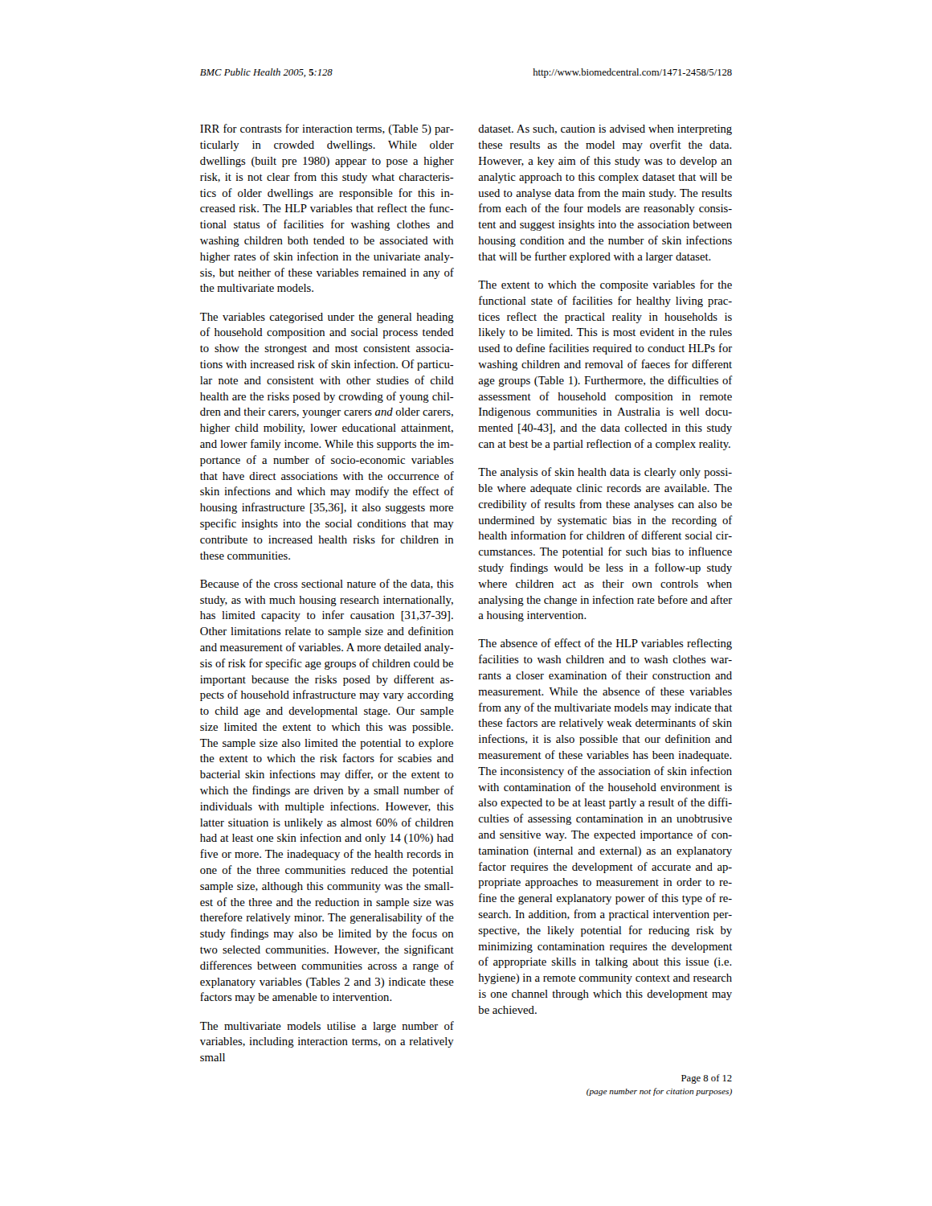BMC Public Health 2005, 5:128
http://www.biomedcentral.com/1471-2458/5/128
IRR for contrasts for interaction terms, (Table 5) particularly in crowded dwellings. While older dwellings (built pre 1980) appear to pose a higher risk, it is not clear from this study what characteristics of older dwellings are responsible for this increased risk. The HLP variables that reflect the functional status of facilities for washing clothes and washing children both tended to be associated with higher rates of skin infection in the univariate analysis, but neither of these variables remained in any of the multivariate models.
The variables categorised under the general heading of household composition and social process tended to show the strongest and most consistent associations with increased risk of skin infection. Of particular note and consistent with other studies of child health are the risks posed by crowding of young children and their carers, younger carers and older carers, higher child mobility, lower educational attainment, and lower family income. While this supports the importance of a number of socio-economic variables that have direct associations with the occurrence of skin infections and which may modify the effect of housing infrastructure [35,36], it also suggests more specific insights into the social conditions that may contribute to increased health risks for children in these communities.
Because of the cross sectional nature of the data, this study, as with much housing research internationally, has limited capacity to infer causation [31,37-39]. Other limitations relate to sample size and definition and measurement of variables. A more detailed analysis of risk for specific age groups of children could be important because the risks posed by different aspects of household infrastructure may vary according to child age and developmental stage. Our sample size limited the extent to which this was possible. The sample size also limited the potential to explore the extent to which the risk factors for scabies and bacterial skin infections may differ, or the extent to which the findings are driven by a small number of individuals with multiple infections. However, this latter situation is unlikely as almost 60% of children had at least one skin infection and only 14 (10%) had five or more. The inadequacy of the health records in one of the three communities reduced the potential sample size, although this community was the smallest of the three and the reduction in sample size was therefore relatively minor. The generalisability of the study findings may also be limited by the focus on two selected communities. However, the significant differences between communities across a range of explanatory variables (Tables 2 and 3) indicate these factors may be amenable to intervention.
The multivariate models utilise a large number of variables, including interaction terms, on a relatively small
dataset. As such, caution is advised when interpreting these results as the model may overfit the data. However, a key aim of this study was to develop an analytic approach to this complex dataset that will be used to analyse data from the main study. The results from each of the four models are reasonably consistent and suggest insights into the association between housing condition and the number of skin infections that will be further explored with a larger dataset.
The extent to which the composite variables for the functional state of facilities for healthy living practices reflect the practical reality in households is likely to be limited. This is most evident in the rules used to define facilities required to conduct HLPs for washing children and removal of faeces for different age groups (Table 1). Furthermore, the difficulties of assessment of household composition in remote Indigenous communities in Australia is well documented [40-43], and the data collected in this study can at best be a partial reflection of a complex reality.
The analysis of skin health data is clearly only possible where adequate clinic records are available. The credibility of results from these analyses can also be undermined by systematic bias in the recording of health information for children of different social circumstances. The potential for such bias to influence study findings would be less in a follow-up study where children act as their own controls when analysing the change in infection rate before and after a housing intervention.
The absence of effect of the HLP variables reflecting facilities to wash children and to wash clothes warrants a closer examination of their construction and measurement. While the absence of these variables from any of the multivariate models may indicate that these factors are relatively weak determinants of skin infections, it is also possible that our definition and measurement of these variables has been inadequate. The inconsistency of the association of skin infection with contamination of the household environment is also expected to be at least partly a result of the difficulties of assessing contamination in an unobtrusive and sensitive way. The expected importance of contamination (internal and external) as an explanatory factor requires the development of accurate and appropriate approaches to measurement in order to refine the general explanatory power of this type of research. In addition, from a practical intervention perspective, the likely potential for reducing risk by minimizing contamination requires the development of appropriate skills in talking about this issue (i.e. hygiene) in a remote community context and research is one channel through which this development may be achieved.
Page 8 of 12
(page number not for citation purposes)